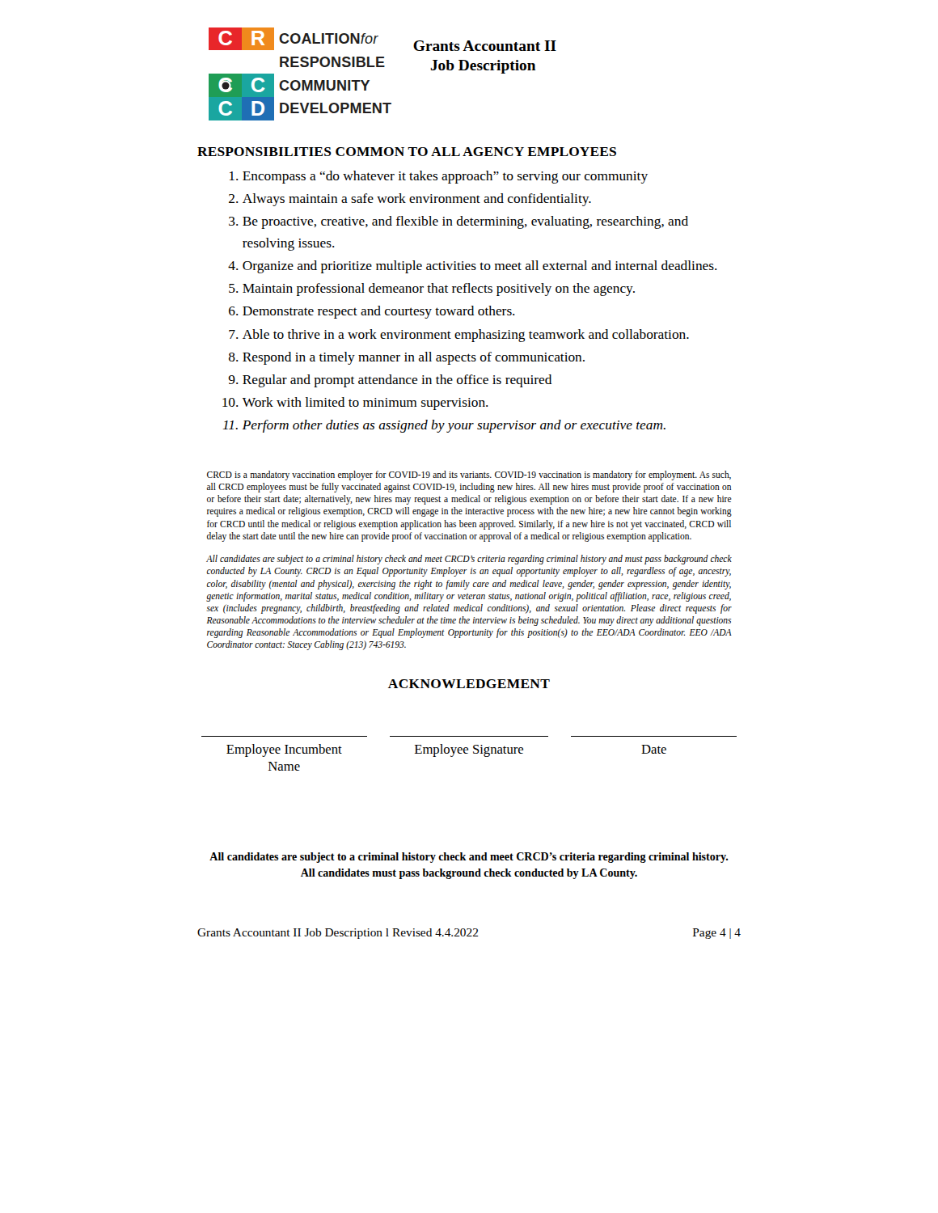C
R
COALITION for
RESPONSIBLE
C
C
COMMUNITY
C
D
DEVELOPMENT
Grants Accountant II
Job Description
RESPONSIBILITIES COMMON TO ALL AGENCY EMPLOYEES
Encompass a “do whatever it takes approach” to serving our community
Always maintain a safe work environment and confidentiality.
Be proactive, creative, and flexible in determining, evaluating, researching, and resolving issues.
Organize and prioritize multiple activities to meet all external and internal deadlines.
Maintain professional demeanor that reflects positively on the agency.
Demonstrate respect and courtesy toward others.
Able to thrive in a work environment emphasizing teamwork and collaboration.
Respond in a timely manner in all aspects of communication.
Regular and prompt attendance in the office is required
Work with limited to minimum supervision.
Perform other duties as assigned by your supervisor and or executive team.
CRCD is a mandatory vaccination employer for COVID-19 and its variants. COVID-19 vaccination is mandatory for employment. As such, all CRCD employees must be fully vaccinated against COVID-19, including new hires. All new hires must provide proof of vaccination on or before their start date; alternatively, new hires may request a medical or religious exemption on or before their start date. If a new hire requires a medical or religious exemption, CRCD will engage in the interactive process with the new hire; a new hire cannot begin working for CRCD until the medical or religious exemption application has been approved. Similarly, if a new hire is not yet vaccinated, CRCD will delay the start date until the new hire can provide proof of vaccination or approval of a medical or religious exemption application.
All candidates are subject to a criminal history check and meet CRCD’s criteria regarding criminal history and must pass background check conducted by LA County. CRCD is an Equal Opportunity Employer is an equal opportunity employer to all, regardless of age, ancestry, color, disability (mental and physical), exercising the right to family care and medical leave, gender, gender expression, gender identity, genetic information, marital status, medical condition, military or veteran status, national origin, political affiliation, race, religious creed, sex (includes pregnancy, childbirth, breastfeeding and related medical conditions), and sexual orientation. Please direct requests for Reasonable Accommodations to the interview scheduler at the time the interview is being scheduled. You may direct any additional questions regarding Reasonable Accommodations or Equal Employment Opportunity for this position(s) to the EEO/ADA Coordinator. EEO /ADA Coordinator contact: Stacey Cabling (213) 743-6193.
ACKNOWLEDGEMENT
Employee Incumbent
Name
Employee Signature
Date
All candidates are subject to a criminal history check and meet CRCD’s criteria regarding criminal history.
All candidates must pass background check conducted by LA County.
Grants Accountant II Job Description l Revised 4.4.2022
Page 4 | 4